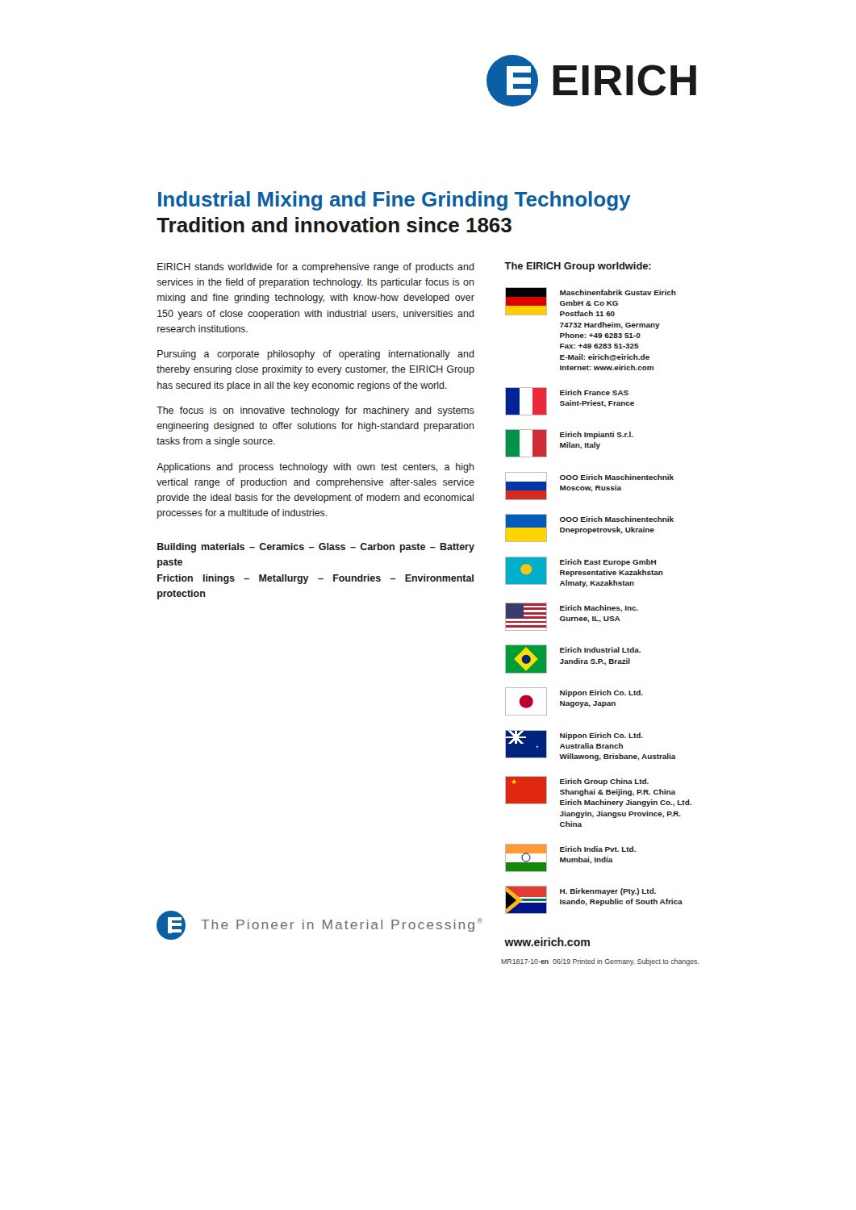EIRICH
Industrial Mixing and Fine Grinding Technology Tradition and innovation since 1863
EIRICH stands worldwide for a comprehensive range of products and services in the field of preparation technology. Its particular focus is on mixing and fine grinding technology, with know-how developed over 150 years of close cooperation with industrial users, universities and research institutions.
Pursuing a corporate philosophy of operating internationally and thereby ensuring close proximity to every customer, the EIRICH Group has secured its place in all the key economic regions of the world.
The focus is on innovative technology for machinery and systems engineering designed to offer solutions for high-standard preparation tasks from a single source.
Applications and process technology with own test centers, a high vertical range of production and comprehensive after-sales service provide the ideal basis for the development of modern and economical processes for a multitude of industries.
Building materials – Ceramics – Glass – Carbon paste – Battery paste
Friction linings – Metallurgy – Foundries – Environmental protection
The EIRICH Group worldwide:
Maschinenfabrik Gustav Eirich
GmbH & Co KG
Postfach 11 60
74732 Hardheim, Germany
Phone: +49 6283 51-0
Fax: +49 6283 51-325
E-Mail: eirich@eirich.de
Internet: www.eirich.com
Eirich France SAS
Saint-Priest, France
Eirich Impianti S.r.l.
Milan, Italy
OOO Eirich Maschinentechnik
Moscow, Russia
OOO Eirich Maschinentechnik
Dnepropetrovsk, Ukraine
Eirich East Europe GmbH
Representative Kazakhstan
Almaty, Kazakhstan
Eirich Machines, Inc.
Gurnee, IL, USA
Eirich Industrial Ltda.
Jandira S.P., Brazil
Nippon Eirich Co. Ltd.
Nagoya, Japan
Nippon Eirich Co. Ltd.
Australia Branch
Willawong, Brisbane, Australia
Eirich Group China Ltd.
Shanghai & Beijing, P.R. China
Eirich Machinery Jiangyin Co., Ltd.
Jiangyin, Jiangsu Province, P.R. China
Eirich India Pvt. Ltd.
Mumbai, India
H. Birkenmayer (Pty.) Ltd.
Isando, Republic of South Africa
www.eirich.com
The Pioneer in Material Processing®
MR1817-10-en 06/19 Printed in Germany. Subject to changes.